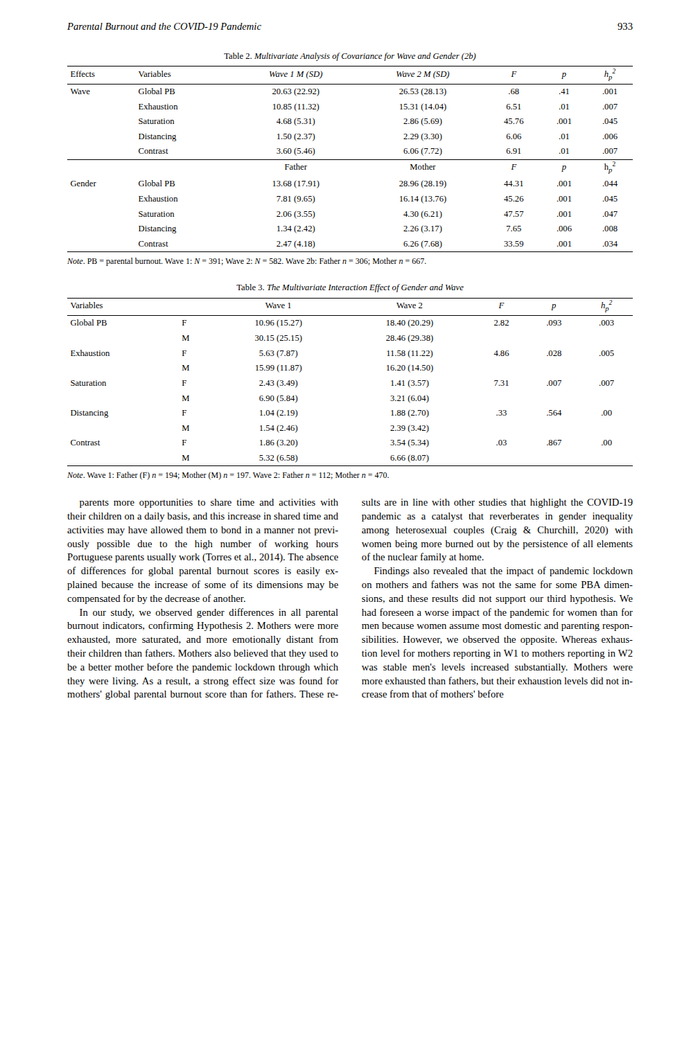Parental Burnout and the COVID-19 Pandemic 933
Table 2. Multivariate Analysis of Covariance for Wave and Gender (2b)
| Effects | Variables | Wave 1 M ( SD ) | Wave 2 M ( SD ) | F | p | h p 2 |
| --- | --- | --- | --- | --- | --- | --- |
| Wave | Global PB | 20.63 (22.92) | 26.53 (28.13) | .68 | .41 | .001 |
| | Exhaustion | 10.85 (11.32) | 15.31 (14.04) | 6.51 | .01 | .007 |
| | Saturation | 4.68 (5.31) | 2.86 (5.69) | 45.76 | .001 | .045 |
| | Distancing | 1.50 (2.37) | 2.29 (3.30) | 6.06 | .01 | .006 |
| | Contrast | 3.60 (5.46) | 6.06 (7.72) | 6.91 | .01 | .007 |
| | | Father | Mother | F | p | h p 2 |
| Gender | Global PB | 13.68 (17.91) | 28.96 (28.19) | 44.31 | .001 | .044 |
| | Exhaustion | 7.81 (9.65) | 16.14 (13.76) | 45.26 | .001 | .045 |
| | Saturation | 2.06 (3.55) | 4.30 (6.21) | 47.57 | .001 | .047 |
| | Distancing | 1.34 (2.42) | 2.26 (3.17) | 7.65 | .006 | .008 |
| | Contrast | 2.47 (4.18) | 6.26 (7.68) | 33.59 | .001 | .034 |
Note. PB = parental burnout. Wave 1: N = 391; Wave 2: N = 582. Wave 2b: Father n = 306; Mother n = 667.
Table 3. The Multivariate Interaction Effect of Gender and Wave
| Variables | | Wave 1 | Wave 2 | F | p | h p 2 |
| --- | --- | --- | --- | --- | --- | --- |
| Global PB | F | 10.96 (15.27) | 18.40 (20.29) | 2.82 | .093 | .003 |
| | M | 30.15 (25.15) | 28.46 (29.38) | | | |
| Exhaustion | F | 5.63 (7.87) | 11.58 (11.22) | 4.86 | .028 | .005 |
| | M | 15.99 (11.87) | 16.20 (14.50) | | | |
| Saturation | F | 2.43 (3.49) | 1.41 (3.57) | 7.31 | .007 | .007 |
| | M | 6.90 (5.84) | 3.21 (6.04) | | | |
| Distancing | F | 1.04 (2.19) | 1.88 (2.70) | .33 | .564 | .00 |
| | M | 1.54 (2.46) | 2.39 (3.42) | | | |
| Contrast | F | 1.86 (3.20) | 3.54 (5.34) | .03 | .867 | .00 |
| | M | 5.32 (6.58) | 6.66 (8.07) | | | |
Note. Wave 1: Father (F) n = 194; Mother (M) n = 197. Wave 2: Father n = 112; Mother n = 470.
parents more opportunities to share time and activities with their children on a daily basis, and this increase in shared time and activities may have allowed them to bond in a manner not previously possible due to the high number of working hours Portuguese parents usually work (Torres et al., 2014). The absence of differences for global parental burnout scores is easily explained because the increase of some of its dimensions may be compensated for by the decrease of another.
In our study, we observed gender differences in all parental burnout indicators, confirming Hypothesis 2. Mothers were more exhausted, more saturated, and more emotionally distant from their children than fathers. Mothers also believed that they used to be a better mother before the pandemic lockdown through which they were living. As a result, a strong effect size was found for mothers' global parental burnout score than for fathers. These results are in line with other studies that highlight the COVID-19 pandemic as a catalyst that reverberates in gender inequality among heterosexual couples (Craig & Churchill, 2020) with women being more burned out by the persistence of all elements of the nuclear family at home.
Findings also revealed that the impact of pandemic lockdown on mothers and fathers was not the same for some PBA dimensions, and these results did not support our third hypothesis. We had foreseen a worse impact of the pandemic for women than for men because women assume most domestic and parenting responsibilities. However, we observed the opposite. Whereas exhaustion level for mothers reporting in W1 to mothers reporting in W2 was stable men's levels increased substantially. Mothers were more exhausted than fathers, but their exhaustion levels did not increase from that of mothers' before